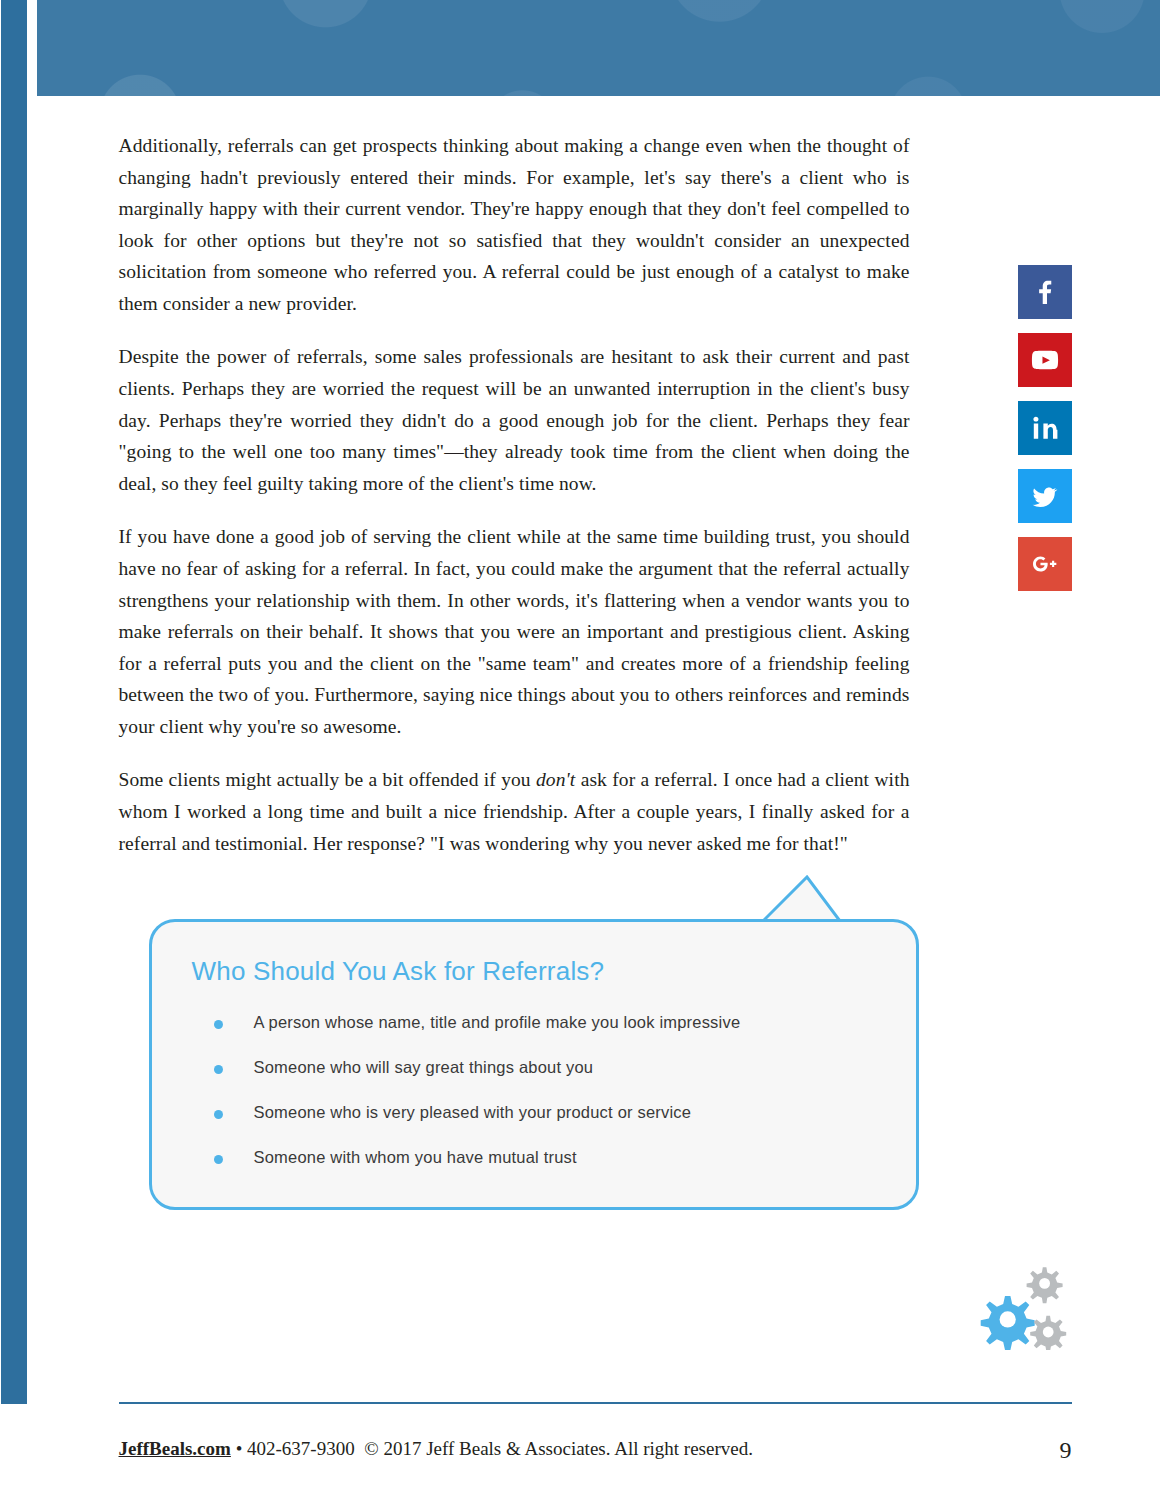Additionally, referrals can get prospects thinking about making a change even when the thought of changing hadn't previously entered their minds. For example, let's say there's a client who is marginally happy with their current vendor. They're happy enough that they don't feel compelled to look for other options but they're not so satisfied that they wouldn't consider an unexpected solicitation from someone who referred you. A referral could be just enough of a catalyst to make them consider a new provider.
Despite the power of referrals, some sales professionals are hesitant to ask their current and past clients. Perhaps they are worried the request will be an unwanted interruption in the client's busy day. Perhaps they're worried they didn't do a good enough job for the client. Perhaps they fear "going to the well one too many times"—they already took time from the client when doing the deal, so they feel guilty taking more of the client's time now.
If you have done a good job of serving the client while at the same time building trust, you should have no fear of asking for a referral. In fact, you could make the argument that the referral actually strengthens your relationship with them. In other words, it's flattering when a vendor wants you to make referrals on their behalf. It shows that you were an important and prestigious client. Asking for a referral puts you and the client on the "same team" and creates more of a friendship feeling between the two of you. Furthermore, saying nice things about you to others reinforces and reminds your client why you're so awesome.
Some clients might actually be a bit offended if you don't ask for a referral. I once had a client with whom I worked a long time and built a nice friendship. After a couple years, I finally asked for a referral and testimonial. Her response? "I was wondering why you never asked me for that!"
Who Should You Ask for Referrals?
A person whose name, title and profile make you look impressive
Someone who will say great things about you
Someone who is very pleased with your product or service
Someone with whom you have mutual trust
JeffBeals.com • 402-637-9300 © 2017 Jeff Beals & Associates. All right reserved.
9